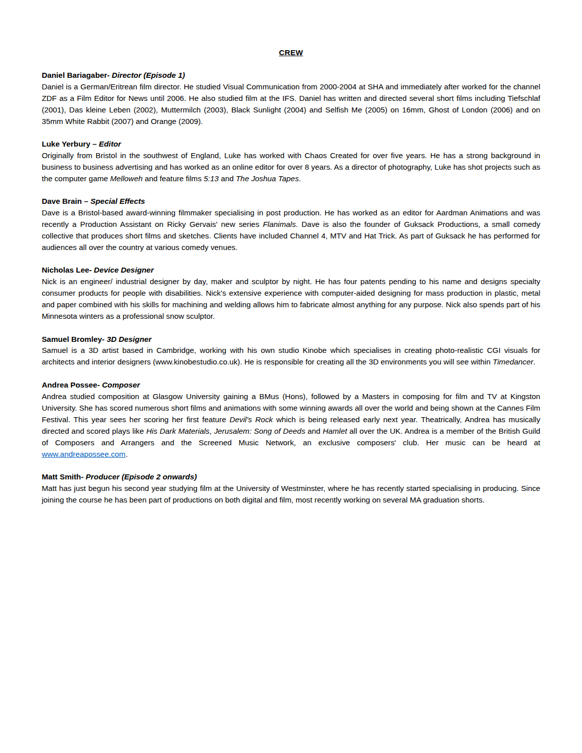CREW
Daniel Bariagaber- Director (Episode 1)
Daniel is a German/Eritrean film director. He studied Visual Communication from 2000-2004 at SHA and immediately after worked for the channel ZDF as a Film Editor for News until 2006. He also studied film at the IFS. Daniel has written and directed several short films including Tiefschlaf (2001), Das kleine Leben (2002), Muttermilch (2003), Black Sunlight (2004) and Selfish Me (2005) on 16mm, Ghost of London (2006) and on 35mm White Rabbit (2007) and Orange (2009).
Luke Yerbury – Editor
Originally from Bristol in the southwest of England, Luke has worked with Chaos Created for over five years. He has a strong background in business to business advertising and has worked as an online editor for over 8 years. As a director of photography, Luke has shot projects such as the computer game Melloweh and feature films 5:13 and The Joshua Tapes.
Dave Brain – Special Effects
Dave is a Bristol-based award-winning filmmaker specialising in post production. He has worked as an editor for Aardman Animations and was recently a Production Assistant on Ricky Gervais' new series Flanimals. Dave is also the founder of Guksack Productions, a small comedy collective that produces short films and sketches. Clients have included Channel 4, MTV and Hat Trick. As part of Guksack he has performed for audiences all over the country at various comedy venues.
Nicholas Lee- Device Designer
Nick is an engineer/ industrial designer by day, maker and sculptor by night. He has four patents pending to his name and designs specialty consumer products for people with disabilities. Nick's extensive experience with computer-aided designing for mass production in plastic, metal and paper combined with his skills for machining and welding allows him to fabricate almost anything for any purpose. Nick also spends part of his Minnesota winters as a professional snow sculptor.
Samuel Bromley- 3D Designer
Samuel is a 3D artist based in Cambridge, working with his own studio Kinobe which specialises in creating photo-realistic CGI visuals for architects and interior designers (www.kinobestudio.co.uk). He is responsible for creating all the 3D environments you will see within Timedancer.
Andrea Possee- Composer
Andrea studied composition at Glasgow University gaining a BMus (Hons), followed by a Masters in composing for film and TV at Kingston University. She has scored numerous short films and animations with some winning awards all over the world and being shown at the Cannes Film Festival. This year sees her scoring her first feature Devil's Rock which is being released early next year. Theatrically, Andrea has musically directed and scored plays like His Dark Materials, Jerusalem: Song of Deeds and Hamlet all over the UK. Andrea is a member of the British Guild of Composers and Arrangers and the Screened Music Network, an exclusive composers' club. Her music can be heard at www.andreapossee.com.
Matt Smith- Producer (Episode 2 onwards)
Matt has just begun his second year studying film at the University of Westminster, where he has recently started specialising in producing. Since joining the course he has been part of productions on both digital and film, most recently working on several MA graduation shorts.